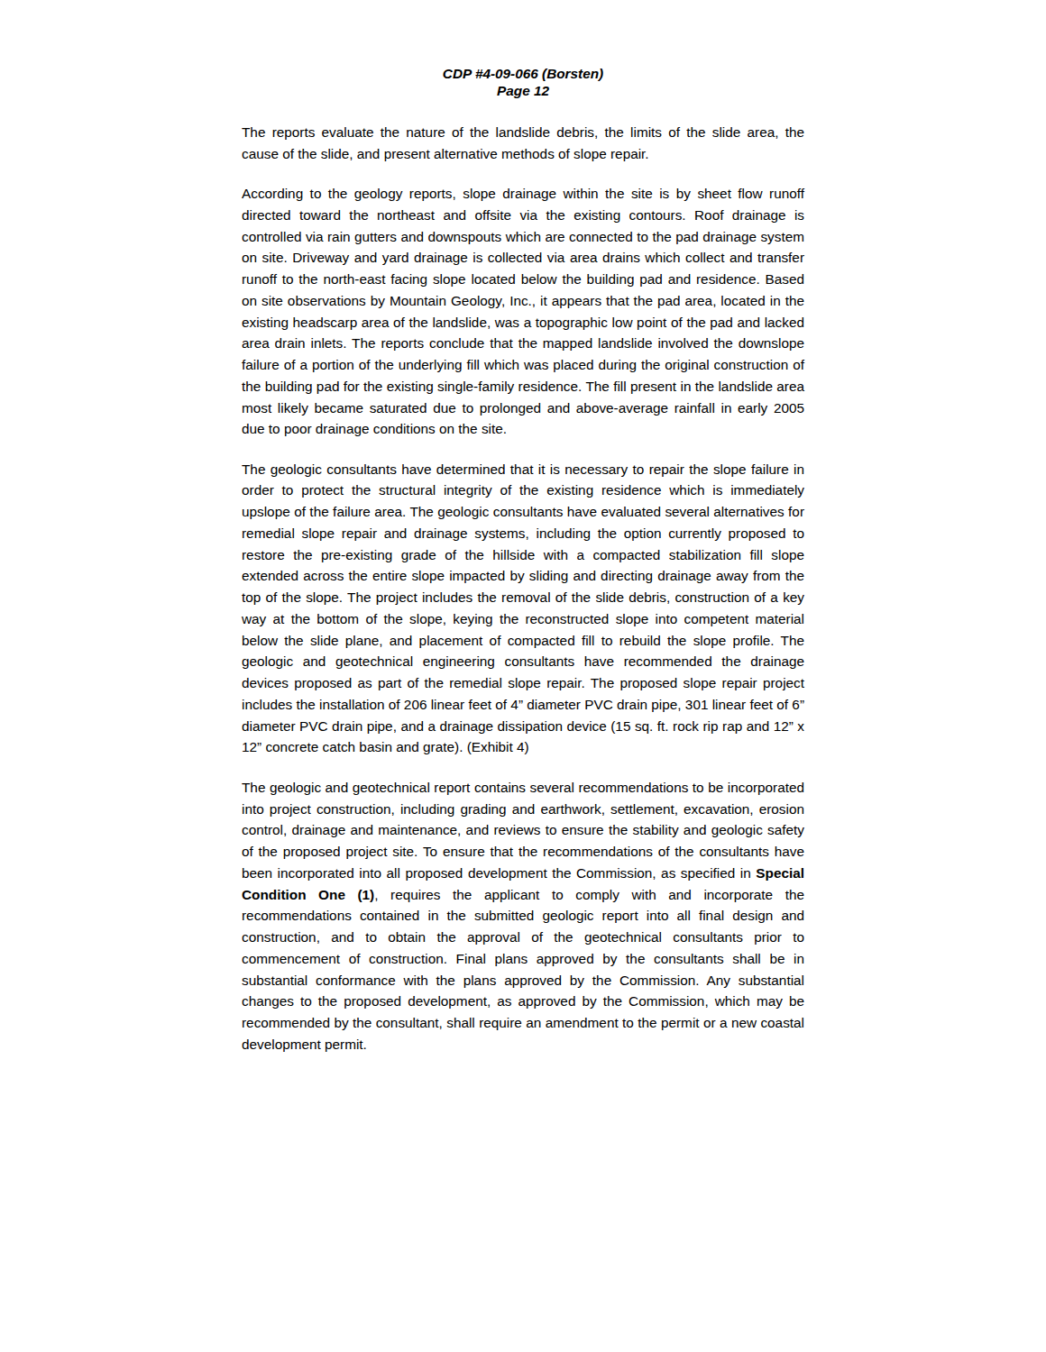CDP #4-09-066 (Borsten)
Page 12
The reports evaluate the nature of the landslide debris, the limits of the slide area, the cause of the slide, and present alternative methods of slope repair.
According to the geology reports, slope drainage within the site is by sheet flow runoff directed toward the northeast and offsite via the existing contours. Roof drainage is controlled via rain gutters and downspouts which are connected to the pad drainage system on site. Driveway and yard drainage is collected via area drains which collect and transfer runoff to the north-east facing slope located below the building pad and residence. Based on site observations by Mountain Geology, Inc., it appears that the pad area, located in the existing headscarp area of the landslide, was a topographic low point of the pad and lacked area drain inlets. The reports conclude that the mapped landslide involved the downslope failure of a portion of the underlying fill which was placed during the original construction of the building pad for the existing single-family residence. The fill present in the landslide area most likely became saturated due to prolonged and above-average rainfall in early 2005 due to poor drainage conditions on the site.
The geologic consultants have determined that it is necessary to repair the slope failure in order to protect the structural integrity of the existing residence which is immediately upslope of the failure area. The geologic consultants have evaluated several alternatives for remedial slope repair and drainage systems, including the option currently proposed to restore the pre-existing grade of the hillside with a compacted stabilization fill slope extended across the entire slope impacted by sliding and directing drainage away from the top of the slope. The project includes the removal of the slide debris, construction of a key way at the bottom of the slope, keying the reconstructed slope into competent material below the slide plane, and placement of compacted fill to rebuild the slope profile. The geologic and geotechnical engineering consultants have recommended the drainage devices proposed as part of the remedial slope repair. The proposed slope repair project includes the installation of 206 linear feet of 4” diameter PVC drain pipe, 301 linear feet of 6” diameter PVC drain pipe, and a drainage dissipation device (15 sq. ft. rock rip rap and 12” x 12” concrete catch basin and grate). (Exhibit 4)
The geologic and geotechnical report contains several recommendations to be incorporated into project construction, including grading and earthwork, settlement, excavation, erosion control, drainage and maintenance, and reviews to ensure the stability and geologic safety of the proposed project site. To ensure that the recommendations of the consultants have been incorporated into all proposed development the Commission, as specified in Special Condition One (1), requires the applicant to comply with and incorporate the recommendations contained in the submitted geologic report into all final design and construction, and to obtain the approval of the geotechnical consultants prior to commencement of construction. Final plans approved by the consultants shall be in substantial conformance with the plans approved by the Commission. Any substantial changes to the proposed development, as approved by the Commission, which may be recommended by the consultant, shall require an amendment to the permit or a new coastal development permit.